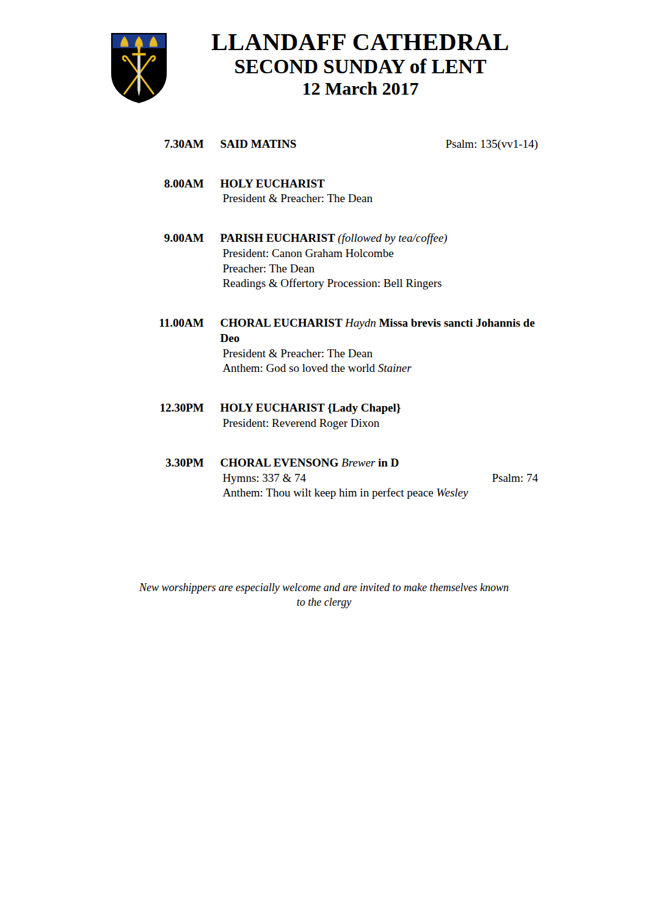LLANDAFF CATHEDRAL
SECOND SUNDAY of LENT
12 March 2017
7.30AM
SAID MATINS Psalm: 135(vv1-14)
8.00AM
HOLY EUCHARIST
President & Preacher: The Dean
9.00AM
PARISH EUCHARIST (followed by tea/coffee)
President: Canon Graham Holcombe
Preacher: The Dean
Readings & Offertory Procession: Bell Ringers
11.00AM
CHORAL EUCHARIST Haydn Missa brevis sancti Johannis de Deo
President & Preacher: The Dean
Anthem: God so loved the world Stainer
12.30PM
HOLY EUCHARIST {Lady Chapel}
President: Reverend Roger Dixon
3.30PM
CHORAL EVENSONG Brewer in D
Hymns: 337 & 74 Psalm: 74
Anthem: Thou wilt keep him in perfect peace Wesley
New worshippers are especially welcome and are invited to make themselves known
to the clergy